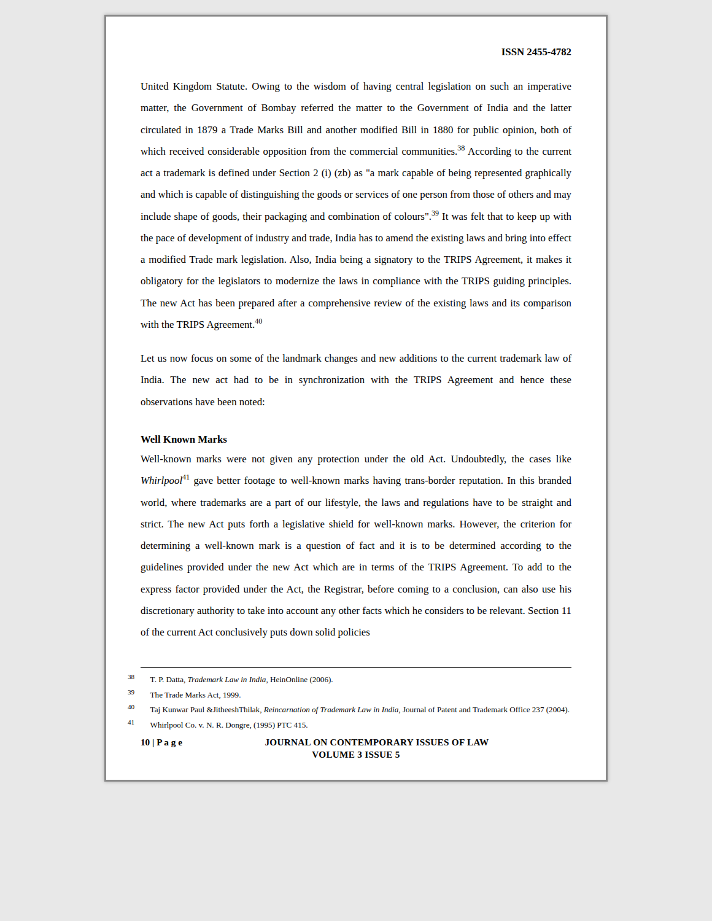ISSN 2455-4782
United Kingdom Statute. Owing to the wisdom of having central legislation on such an imperative matter, the Government of Bombay referred the matter to the Government of India and the latter circulated in 1879 a Trade Marks Bill and another modified Bill in 1880 for public opinion, both of which received considerable opposition from the commercial communities.38 According to the current act a trademark is defined under Section 2 (i) (zb) as "a mark capable of being represented graphically and which is capable of distinguishing the goods or services of one person from those of others and may include shape of goods, their packaging and combination of colours".39 It was felt that to keep up with the pace of development of industry and trade, India has to amend the existing laws and bring into effect a modified Trade mark legislation. Also, India being a signatory to the TRIPS Agreement, it makes it obligatory for the legislators to modernize the laws in compliance with the TRIPS guiding principles. The new Act has been prepared after a comprehensive review of the existing laws and its comparison with the TRIPS Agreement.40
Let us now focus on some of the landmark changes and new additions to the current trademark law of India. The new act had to be in synchronization with the TRIPS Agreement and hence these observations have been noted:
Well Known Marks
Well-known marks were not given any protection under the old Act. Undoubtedly, the cases like Whirlpool41 gave better footage to well-known marks having trans-border reputation. In this branded world, where trademarks are a part of our lifestyle, the laws and regulations have to be straight and strict. The new Act puts forth a legislative shield for well-known marks. However, the criterion for determining a well-known mark is a question of fact and it is to be determined according to the guidelines provided under the new Act which are in terms of the TRIPS Agreement. To add to the express factor provided under the Act, the Registrar, before coming to a conclusion, can also use his discretionary authority to take into account any other facts which he considers to be relevant. Section 11 of the current Act conclusively puts down solid policies
38 T. P. Datta, Trademark Law in India, HeinOnline (2006).
39 The Trade Marks Act, 1999.
40 Taj Kunwar Paul &JitheeshThilak, Reincarnation of Trademark Law in India, Journal of Patent and Trademark Office 237 (2004).
41 Whirlpool Co. v. N. R. Dongre, (1995) PTC 415.
10 | P a g e JOURNAL ON CONTEMPORARY ISSUES OF LAW
VOLUME 3 ISSUE 5